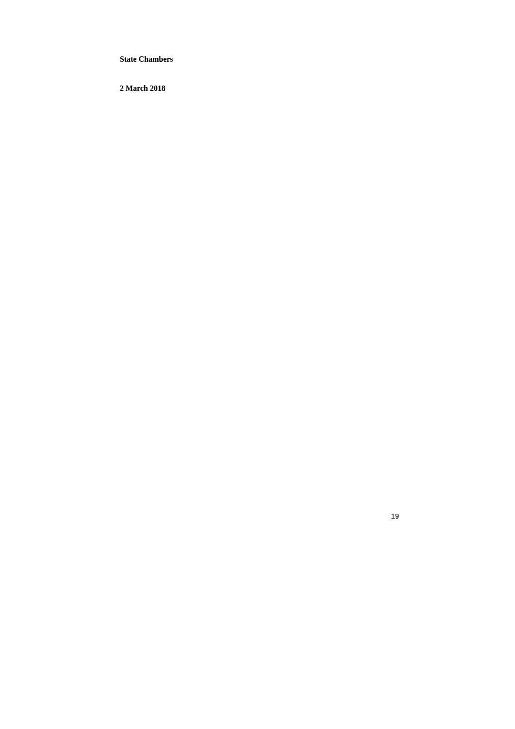State Chambers
2 March 2018
19